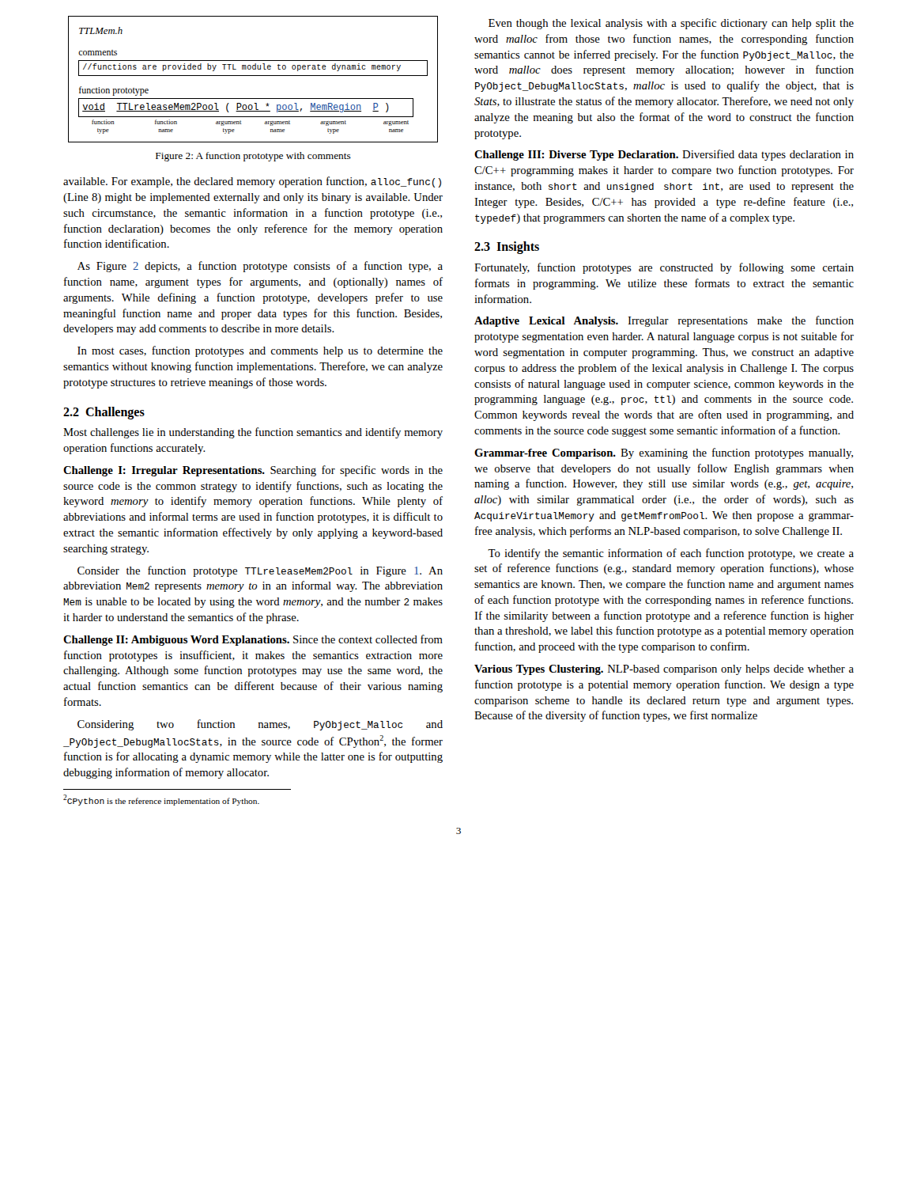TTLMem.h
comments
//functions are provided by TTL module to operate dynamic memory
function prototype
void TTLreleaseMem2Pool ( Pool * pool, MemRegion P )
function
type function
name argument
type argument
name argument
type argument
name
Figure 2: A function prototype with comments
available. For example, the declared memory operation function, alloc_func() (Line 8) might be implemented externally and only its binary is available. Under such circumstance, the semantic information in a function prototype (i.e., function declaration) becomes the only reference for the memory operation function identification.
As Figure 2 depicts, a function prototype consists of a function type, a function name, argument types for arguments, and (optionally) names of arguments. While defining a function prototype, developers prefer to use meaningful function name and proper data types for this function. Besides, developers may add comments to describe in more details.
In most cases, function prototypes and comments help us to determine the semantics without knowing function implementations. Therefore, we can analyze prototype structures to retrieve meanings of those words.
2.2 Challenges
Most challenges lie in understanding the function semantics and identify memory operation functions accurately.
Challenge I: Irregular Representations. Searching for specific words in the source code is the common strategy to identify functions, such as locating the keyword memory to identify memory operation functions. While plenty of abbreviations and informal terms are used in function prototypes, it is difficult to extract the semantic information effectively by only applying a keyword-based searching strategy.
Consider the function prototype TTLreleaseMem2Pool in Figure 1. An abbreviation Mem2 represents memory to in an informal way. The abbreviation Mem is unable to be located by using the word memory, and the number 2 makes it harder to understand the semantics of the phrase.
Challenge II: Ambiguous Word Explanations. Since the context collected from function prototypes is insufficient, it makes the semantics extraction more challenging. Although some function prototypes may use the same word, the actual function semantics can be different because of their various naming formats.
Considering two function names, PyObject_Malloc and _PyObject_DebugMallocStats, in the source code of CPython2, the former function is for allocating a dynamic memory while the latter one is for outputting debugging information of memory allocator.
2CPython is the reference implementation of Python.
Even though the lexical analysis with a specific dictionary can help split the word malloc from those two function names, the corresponding function semantics cannot be inferred precisely. For the function PyObject_Malloc, the word malloc does represent memory allocation; however in function PyObject_DebugMallocStats, malloc is used to qualify the object, that is Stats, to illustrate the status of the memory allocator. Therefore, we need not only analyze the meaning but also the format of the word to construct the function prototype.
Challenge III: Diverse Type Declaration. Diversified data types declaration in C/C++ programming makes it harder to compare two function prototypes. For instance, both short and unsigned short int, are used to represent the Integer type. Besides, C/C++ has provided a type re-define feature (i.e., typedef) that programmers can shorten the name of a complex type.
2.3 Insights
Fortunately, function prototypes are constructed by following some certain formats in programming. We utilize these formats to extract the semantic information.
Adaptive Lexical Analysis. Irregular representations make the function prototype segmentation even harder. A natural language corpus is not suitable for word segmentation in computer programming. Thus, we construct an adaptive corpus to address the problem of the lexical analysis in Challenge I. The corpus consists of natural language used in computer science, common keywords in the programming language (e.g., proc, ttl) and comments in the source code. Common keywords reveal the words that are often used in programming, and comments in the source code suggest some semantic information of a function.
Grammar-free Comparison. By examining the function prototypes manually, we observe that developers do not usually follow English grammars when naming a function. However, they still use similar words (e.g., get, acquire, alloc) with similar grammatical order (i.e., the order of words), such as AcquireVirtualMemory and getMemfromPool. We then propose a grammar-free analysis, which performs an NLP-based comparison, to solve Challenge II.
To identify the semantic information of each function prototype, we create a set of reference functions (e.g., standard memory operation functions), whose semantics are known. Then, we compare the function name and argument names of each function prototype with the corresponding names in reference functions. If the similarity between a function prototype and a reference function is higher than a threshold, we label this function prototype as a potential memory operation function, and proceed with the type comparison to confirm.
Various Types Clustering. NLP-based comparison only helps decide whether a function prototype is a potential memory operation function. We design a type comparison scheme to handle its declared return type and argument types. Because of the diversity of function types, we first normalize
3